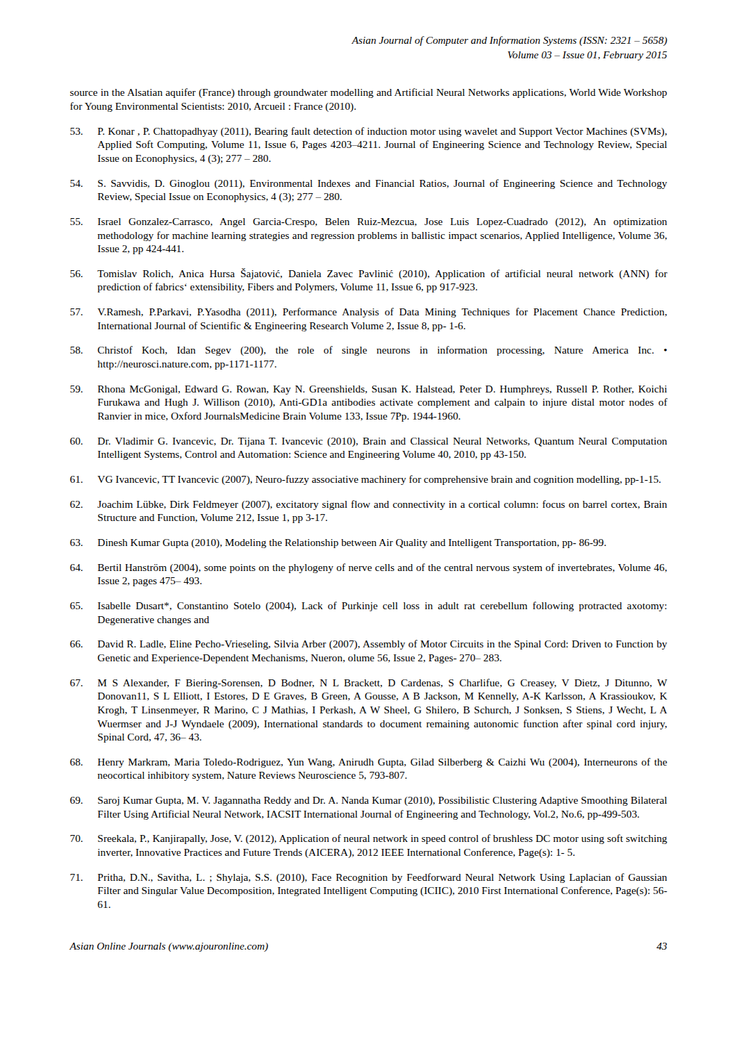Asian Journal of Computer and Information Systems (ISSN: 2321 – 5658) Volume 03 – Issue 01, February 2015
source in the Alsatian aquifer (France) through groundwater modelling and Artificial Neural Networks applications, World Wide Workshop for Young Environmental Scientists: 2010, Arcueil : France (2010).
53. P. Konar , P. Chattopadhyay (2011), Bearing fault detection of induction motor using wavelet and Support Vector Machines (SVMs), Applied Soft Computing, Volume 11, Issue 6, Pages 4203–4211. Journal of Engineering Science and Technology Review, Special Issue on Econophysics, 4 (3); 277 – 280.
54. S. Savvidis, D. Ginoglou (2011), Environmental Indexes and Financial Ratios, Journal of Engineering Science and Technology Review, Special Issue on Econophysics, 4 (3); 277 – 280.
55. Israel Gonzalez-Carrasco, Angel Garcia-Crespo, Belen Ruiz-Mezcua, Jose Luis Lopez-Cuadrado (2012), An optimization methodology for machine learning strategies and regression problems in ballistic impact scenarios, Applied Intelligence, Volume 36, Issue 2, pp 424-441.
56. Tomislav Rolich, Anica Hursa Šajatović, Daniela Zavec Pavlinić (2010), Application of artificial neural network (ANN) for prediction of fabrics‘ extensibility, Fibers and Polymers, Volume 11, Issue 6, pp 917-923.
57. V.Ramesh, P.Parkavi, P.Yasodha (2011), Performance Analysis of Data Mining Techniques for Placement Chance Prediction, International Journal of Scientific & Engineering Research Volume 2, Issue 8, pp- 1-6.
58. Christof Koch, Idan Segev (200), the role of single neurons in information processing, Nature America Inc. • http://neurosci.nature.com, pp-1171-1177.
59. Rhona McGonigal, Edward G. Rowan, Kay N. Greenshields, Susan K. Halstead, Peter D. Humphreys, Russell P. Rother, Koichi Furukawa and Hugh J. Willison (2010), Anti-GD1a antibodies activate complement and calpain to injure distal motor nodes of Ranvier in mice, Oxford JournalsMedicine Brain Volume 133, Issue 7Pp. 1944-1960.
60. Dr. Vladimir G. Ivancevic, Dr. Tijana T. Ivancevic (2010), Brain and Classical Neural Networks, Quantum Neural Computation Intelligent Systems, Control and Automation: Science and Engineering Volume 40, 2010, pp 43-150.
61. VG Ivancevic, TT Ivancevic (2007), Neuro-fuzzy associative machinery for comprehensive brain and cognition modelling, pp-1-15.
62. Joachim Lübke, Dirk Feldmeyer (2007), excitatory signal flow and connectivity in a cortical column: focus on barrel cortex, Brain Structure and Function, Volume 212, Issue 1, pp 3-17.
63. Dinesh Kumar Gupta (2010), Modeling the Relationship between Air Quality and Intelligent Transportation, pp- 86-99.
64. Bertil Hanström (2004), some points on the phylogeny of nerve cells and of the central nervous system of invertebrates, Volume 46, Issue 2, pages 475– 493.
65. Isabelle Dusart*, Constantino Sotelo (2004), Lack of Purkinje cell loss in adult rat cerebellum following protracted axotomy: Degenerative changes and
66. David R. Ladle, Eline Pecho-Vrieseling, Silvia Arber (2007), Assembly of Motor Circuits in the Spinal Cord: Driven to Function by Genetic and Experience-Dependent Mechanisms, Nueron, olume 56, Issue 2, Pages- 270– 283.
67. M S Alexander, F Biering-Sorensen, D Bodner, N L Brackett, D Cardenas, S Charlifue, G Creasey, V Dietz, J Ditunno, W Donovan11, S L Elliott, I Estores, D E Graves, B Green, A Gousse, A B Jackson, M Kennelly, A-K Karlsson, A Krassioukov, K Krogh, T Linsenmeyer, R Marino, C J Mathias, I Perkash, A W Sheel, G Shilero, B Schurch, J Sonksen, S Stiens, J Wecht, L A Wuermser and J-J Wyndaele (2009), International standards to document remaining autonomic function after spinal cord injury, Spinal Cord, 47, 36– 43.
68. Henry Markram, Maria Toledo-Rodriguez, Yun Wang, Anirudh Gupta, Gilad Silberberg & Caizhi Wu (2004), Interneurons of the neocortical inhibitory system, Nature Reviews Neuroscience 5, 793-807.
69. Saroj Kumar Gupta, M. V. Jagannatha Reddy and Dr. A. Nanda Kumar (2010), Possibilistic Clustering Adaptive Smoothing Bilateral Filter Using Artificial Neural Network, IACSIT International Journal of Engineering and Technology, Vol.2, No.6, pp-499-503.
70. Sreekala, P., Kanjirapally, Jose, V. (2012), Application of neural network in speed control of brushless DC motor using soft switching inverter, Innovative Practices and Future Trends (AICERA), 2012 IEEE International Conference, Page(s): 1- 5.
71. Pritha, D.N., Savitha, L. ; Shylaja, S.S. (2010), Face Recognition by Feedforward Neural Network Using Laplacian of Gaussian Filter and Singular Value Decomposition, Integrated Intelligent Computing (ICIIC), 2010 First International Conference, Page(s): 56- 61.
Asian Online Journals (www.ajouronline.com) 43